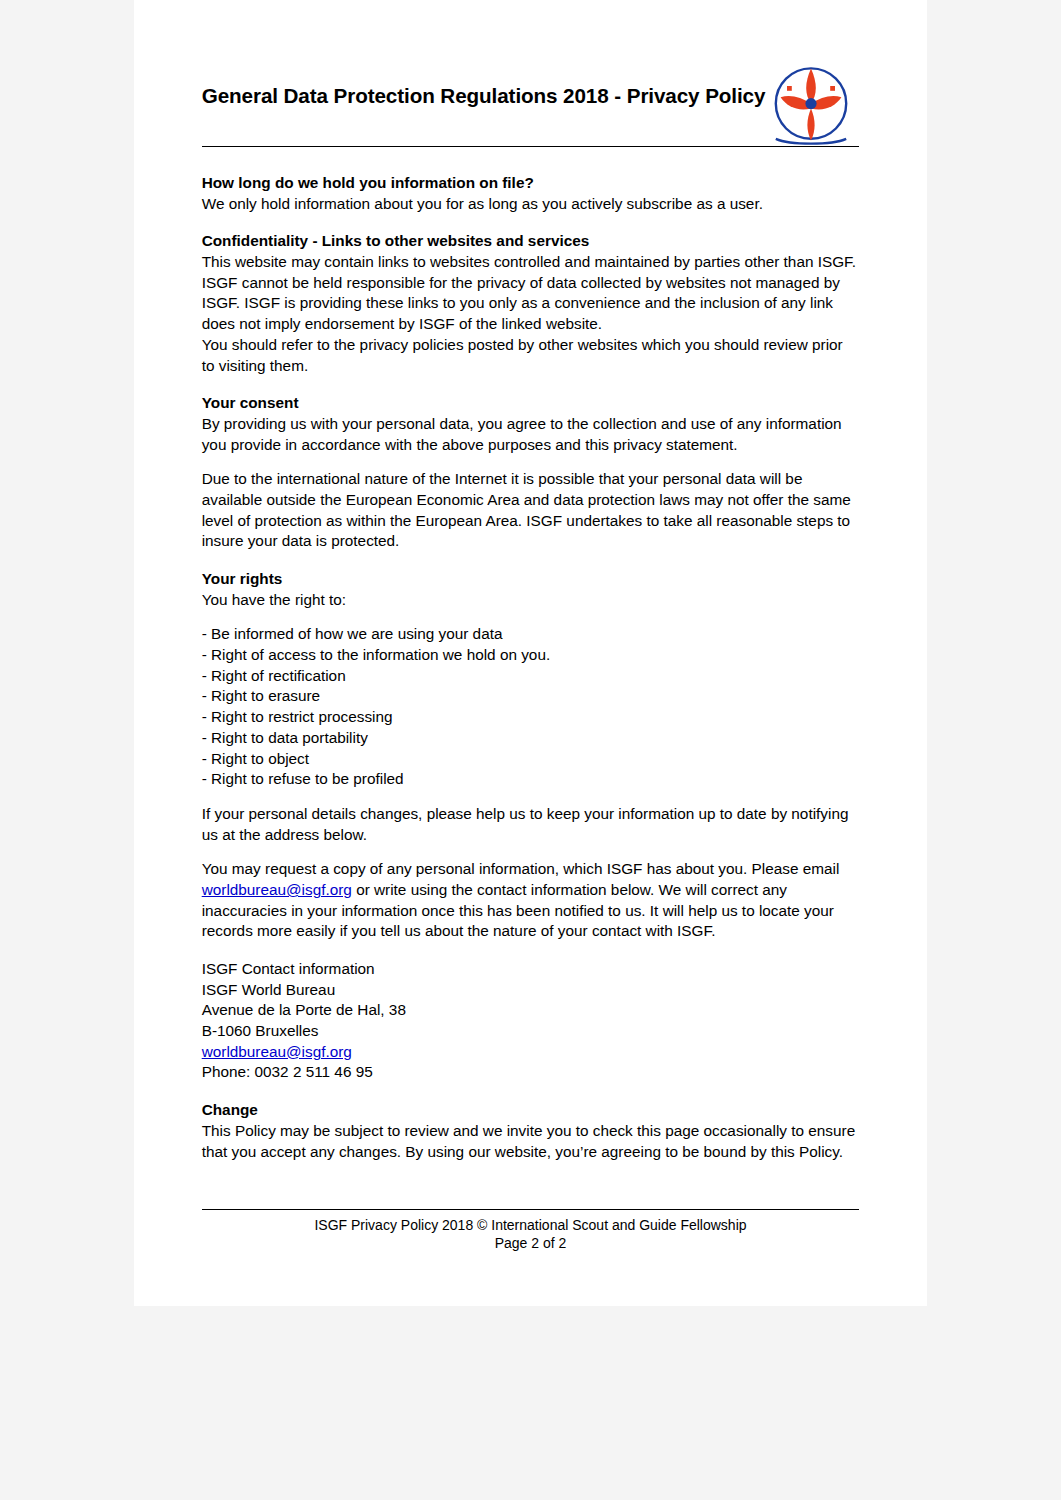General Data Protection Regulations 2018 - Privacy Policy
How long do we hold you information on file?
We only hold information about you for as long as you actively subscribe as a user.
Confidentiality - Links to other websites and services
This website may contain links to websites controlled and maintained by parties other than ISGF. ISGF cannot be held responsible for the privacy of data collected by websites not managed by ISGF. ISGF is providing these links to you only as a convenience and the inclusion of any link does not imply endorsement by ISGF of the linked website.
You should refer to the privacy policies posted by other websites which you should review prior to visiting them.
Your consent
By providing us with your personal data, you agree to the collection and use of any information you provide in accordance with the above purposes and this privacy statement.
Due to the international nature of the Internet it is possible that your personal data will be available outside the European Economic Area and data protection laws may not offer the same level of protection as within the European Area. ISGF undertakes to take all reasonable steps to insure your data is protected.
Your rights
You have the right to:
- Be informed of how we are using your data
- Right of access to the information we hold on you.
- Right of rectification
- Right to erasure
- Right to restrict processing
- Right to data portability
- Right to object
- Right to refuse to be profiled
If your personal details changes, please help us to keep your information up to date by notifying us at the address below.
You may request a copy of any personal information, which ISGF has about you. Please email worldbureau@isgf.org or write using the contact information below. We will correct any inaccuracies in your information once this has been notified to us. It will help us to locate your records more easily if you tell us about the nature of your contact with ISGF.
ISGF Contact information
ISGF World Bureau
Avenue de la Porte de Hal, 38
B-1060 Bruxelles
worldbureau@isgf.org
Phone: 0032 2 511 46 95
Change
This Policy may be subject to review and we invite you to check this page occasionally to ensure that you accept any changes. By using our website, you’re agreeing to be bound by this Policy.
ISGF Privacy Policy 2018 © International Scout and Guide Fellowship
Page 2 of 2